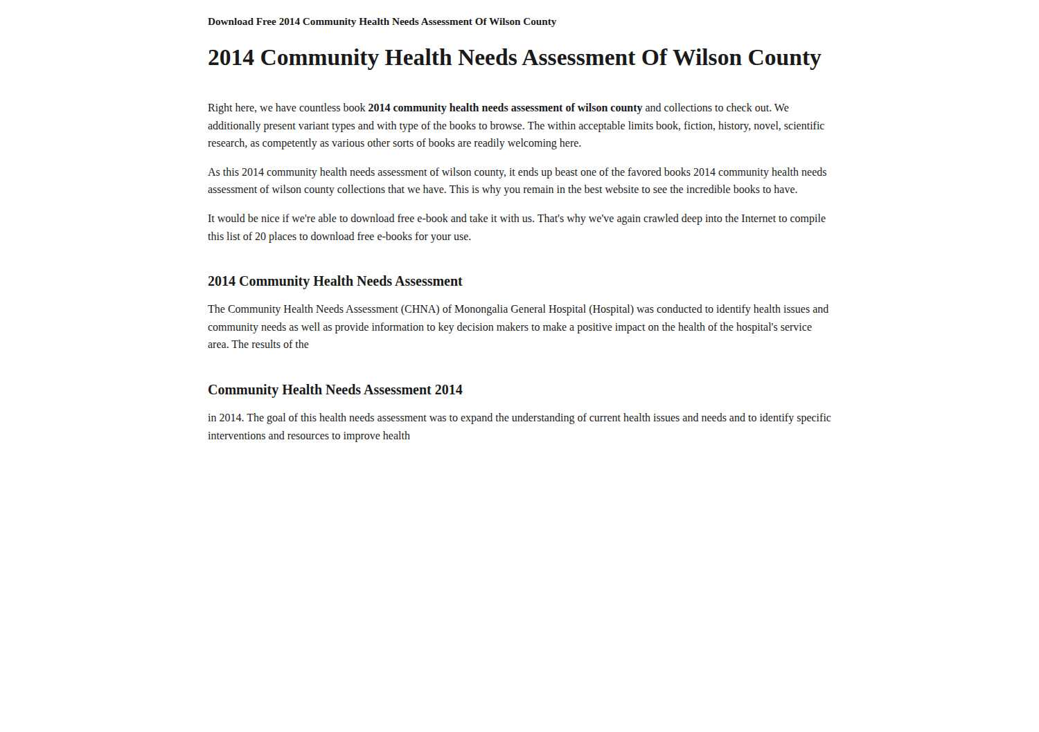Download Free 2014 Community Health Needs Assessment Of Wilson County
2014 Community Health Needs Assessment Of Wilson County
Right here, we have countless book 2014 community health needs assessment of wilson county and collections to check out. We additionally present variant types and with type of the books to browse. The within acceptable limits book, fiction, history, novel, scientific research, as competently as various other sorts of books are readily welcoming here.
As this 2014 community health needs assessment of wilson county, it ends up beast one of the favored books 2014 community health needs assessment of wilson county collections that we have. This is why you remain in the best website to see the incredible books to have.
It would be nice if we're able to download free e-book and take it with us. That's why we've again crawled deep into the Internet to compile this list of 20 places to download free e-books for your use.
2014 Community Health Needs Assessment
The Community Health Needs Assessment (CHNA) of Monongalia General Hospital (Hospital) was conducted to identify health issues and community needs as well as provide information to key decision makers to make a positive impact on the health of the hospital's service area. The results of the
Community Health Needs Assessment 2014
in 2014. The goal of this health needs assessment was to expand the understanding of current health issues and needs and to identify specific interventions and resources to improve health